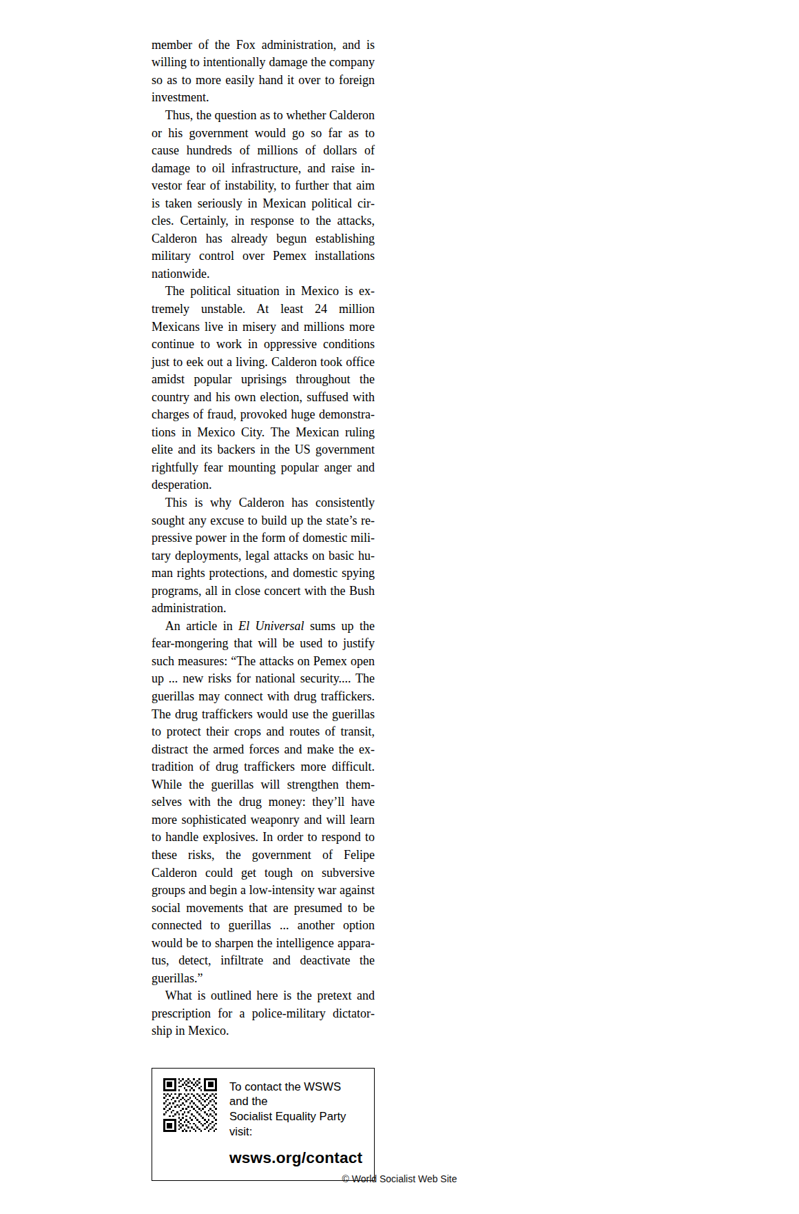member of the Fox administration, and is willing to intentionally damage the company so as to more easily hand it over to foreign investment.
Thus, the question as to whether Calderon or his government would go so far as to cause hundreds of millions of dollars of damage to oil infrastructure, and raise investor fear of instability, to further that aim is taken seriously in Mexican political circles. Certainly, in response to the attacks, Calderon has already begun establishing military control over Pemex installations nationwide.
The political situation in Mexico is extremely unstable. At least 24 million Mexicans live in misery and millions more continue to work in oppressive conditions just to eek out a living. Calderon took office amidst popular uprisings throughout the country and his own election, suffused with charges of fraud, provoked huge demonstrations in Mexico City. The Mexican ruling elite and its backers in the US government rightfully fear mounting popular anger and desperation.
This is why Calderon has consistently sought any excuse to build up the state’s repressive power in the form of domestic military deployments, legal attacks on basic human rights protections, and domestic spying programs, all in close concert with the Bush administration.
An article in El Universal sums up the fear-mongering that will be used to justify such measures: “The attacks on Pemex open up ... new risks for national security.... The guerillas may connect with drug traffickers. The drug traffickers would use the guerillas to protect their crops and routes of transit, distract the armed forces and make the extradition of drug traffickers more difficult. While the guerillas will strengthen themselves with the drug money: they’ll have more sophisticated weaponry and will learn to handle explosives. In order to respond to these risks, the government of Felipe Calderon could get tough on subversive groups and begin a low-intensity war against social movements that are presumed to be connected to guerillas ... another option would be to sharpen the intelligence apparatus, detect, infiltrate and deactivate the guerillas.”
What is outlined here is the pretext and prescription for a police-military dictatorship in Mexico.
To contact the WSWS and the
Socialist Equality Party visit:
wsws.org/contact
© World Socialist Web Site